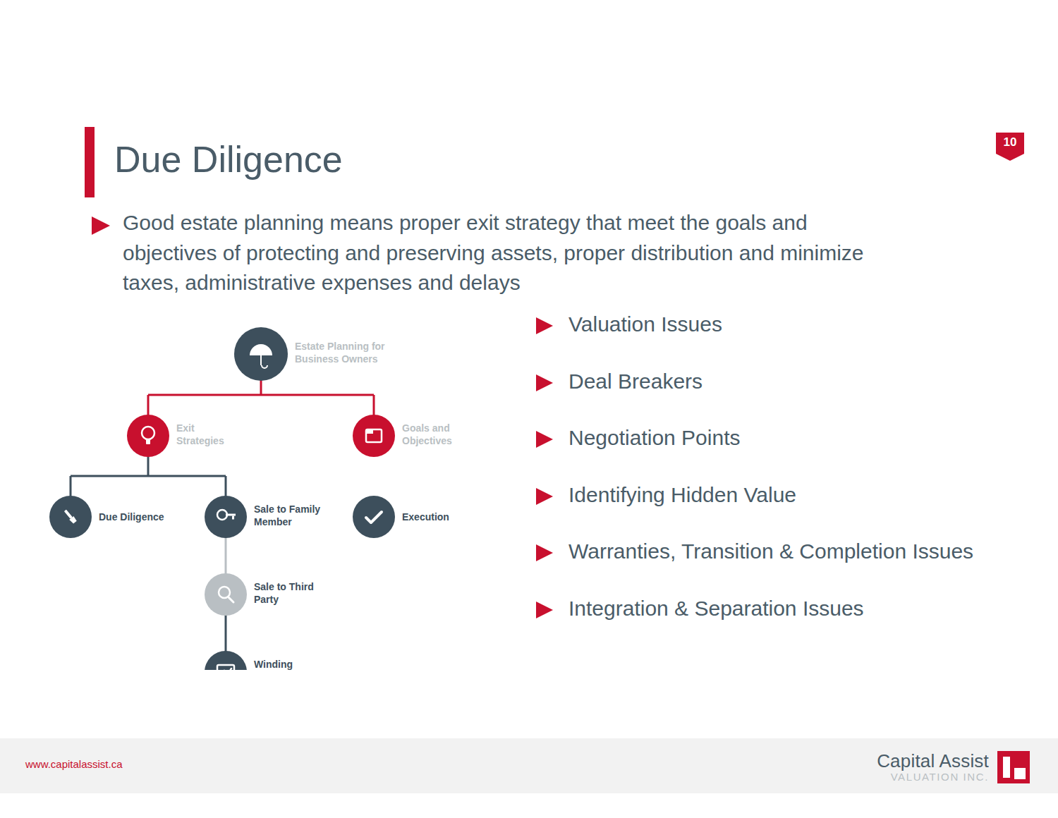10
Due Diligence
Good estate planning means proper exit strategy that meet the goals and objectives of protecting and preserving assets, proper distribution and minimize taxes, administrative expenses and delays
Valuation Issues
Deal Breakers
Negotiation Points
Identifying Hidden Value
Warranties, Transition & Completion Issues
Integration & Separation Issues
Estate Planning for Business Owners Exit Strategies Goals and Objectives Due Diligence Sale to Family Member Execution Sale to Third Party Winding Down
www.capitalassist.ca
Capital Assist
VALUATION INC.